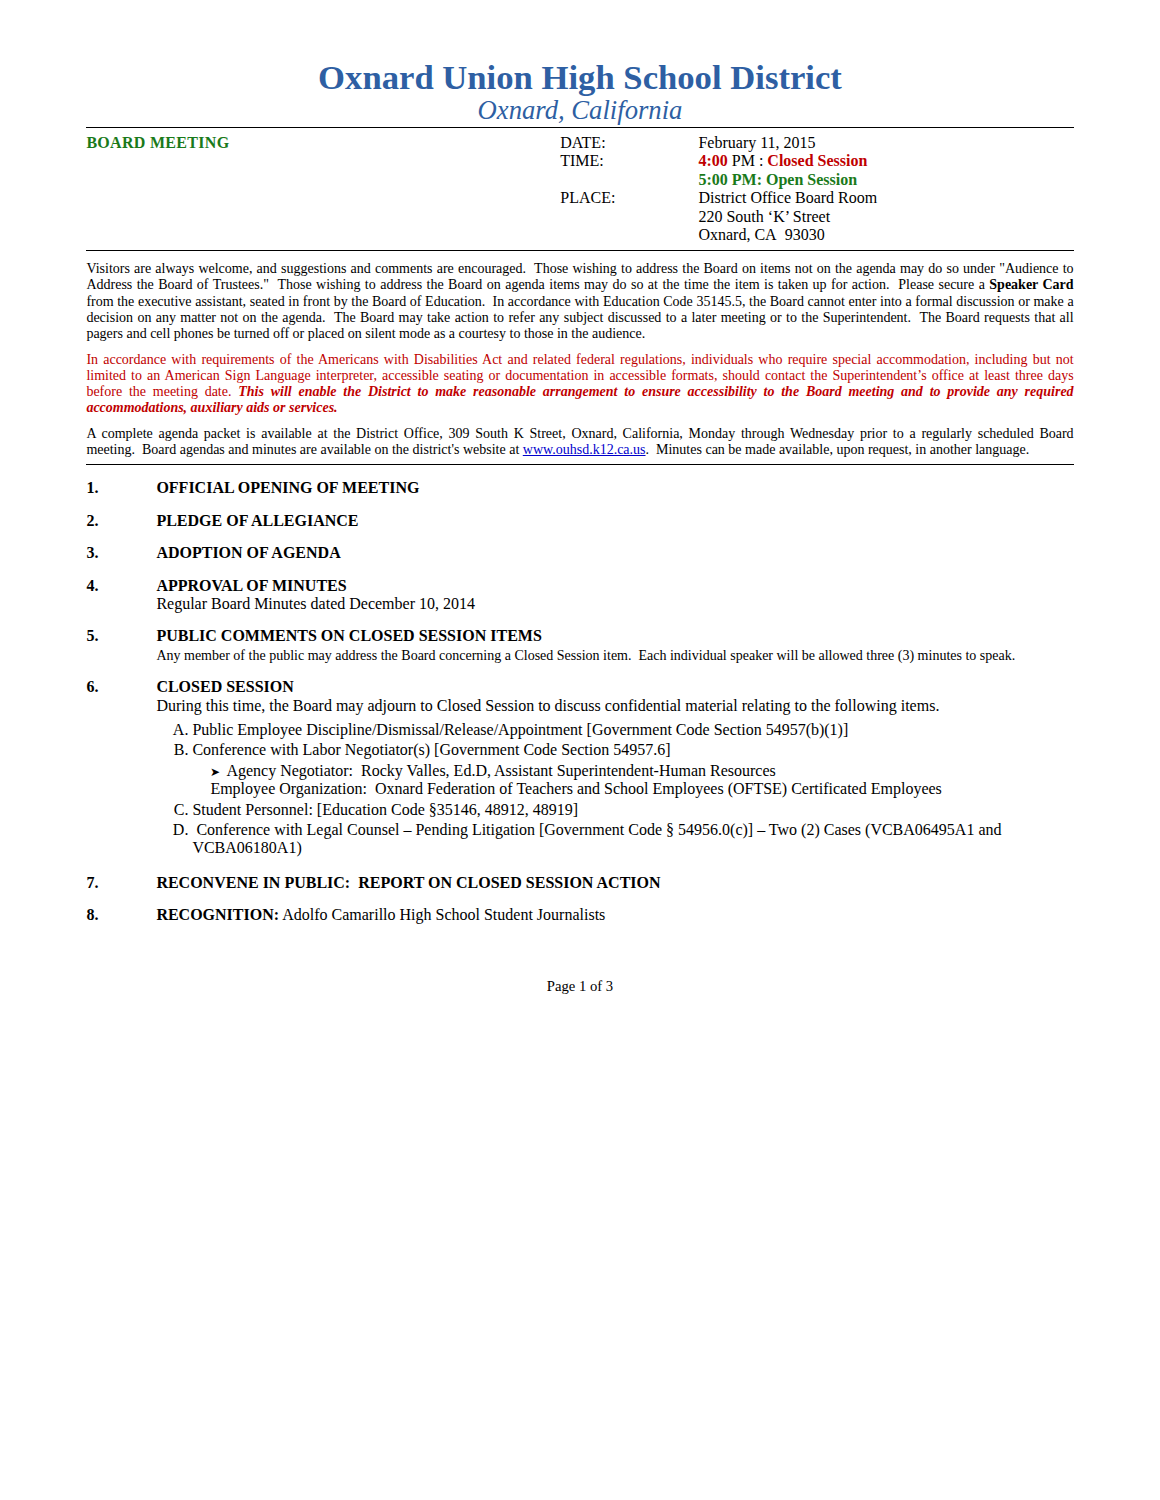Oxnard Union High School District
Oxnard, California
| BOARD MEETING | DATE: | February 11, 2015 |
| | TIME: | 4:00 PM : Closed Session |
| | | 5:00 PM: Open Session |
| | PLACE: | District Office Board Room |
| | | 220 South ‘K’ Street |
| | | Oxnard, CA 93030 |
Visitors are always welcome, and suggestions and comments are encouraged. Those wishing to address the Board on items not on the agenda may do so under "Audience to Address the Board of Trustees." Those wishing to address the Board on agenda items may do so at the time the item is taken up for action. Please secure a Speaker Card from the executive assistant, seated in front by the Board of Education. In accordance with Education Code 35145.5, the Board cannot enter into a formal discussion or make a decision on any matter not on the agenda. The Board may take action to refer any subject discussed to a later meeting or to the Superintendent. The Board requests that all pagers and cell phones be turned off or placed on silent mode as a courtesy to those in the audience.
In accordance with requirements of the Americans with Disabilities Act and related federal regulations, individuals who require special accommodation, including but not limited to an American Sign Language interpreter, accessible seating or documentation in accessible formats, should contact the Superintendent’s office at least three days before the meeting date. This will enable the District to make reasonable arrangement to ensure accessibility to the Board meeting and to provide any required accommodations, auxiliary aids or services.
A complete agenda packet is available at the District Office, 309 South K Street, Oxnard, California, Monday through Wednesday prior to a regularly scheduled Board meeting. Board agendas and minutes are available on the district's website at www.ouhsd.k12.ca.us. Minutes can be made available, upon request, in another language.
| 1. | Official Opening of Meeting |
| 2. | Pledge of Allegiance |
| 3. | Adoption of Agenda |
| 4. | Approval of Minutes Regular Board Minutes dated December 10, 2014 |
| 5. | Public Comments on Closed Session Items Any member of the public may address the Board concerning a Closed Session item. Each individual speaker will be allowed three (3) minutes to speak. |
| 6. | Closed Session During this time, the Board may adjourn to Closed Session to discuss confidential material relating to the following items. Public Employee Discipline/Dismissal/Release/Appointment [Government Code Section 54957(b)(1)] Conference with Labor Negotiator(s) [Government Code Section 54957.6] Agency Negotiator: Rocky Valles, Ed.D, Assistant Superintendent-Human Resources Employee Organization: Oxnard Federation of Teachers and School Employees (OFTSE) Certificated Employees Student Personnel: [Education Code §35146, 48912, 48919] Conference with Legal Counsel – Pending Litigation [Government Code § 54956.0(c)] – Two (2) Cases (VCBA06495A1 and VCBA06180A1) |
| 7. | Reconvene in Public: Report on Closed Session Action |
| 8. | Recognition: Adolfo Camarillo High School Student Journalists |
Page 1 of 3